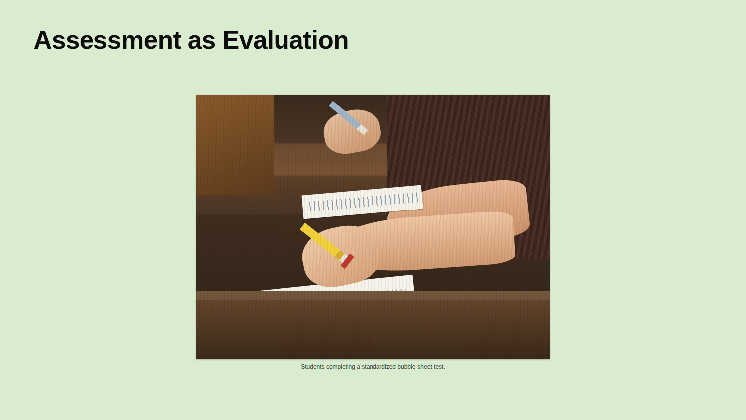Assessment as Evaluation
Students completing a standardized bubble-sheet test.